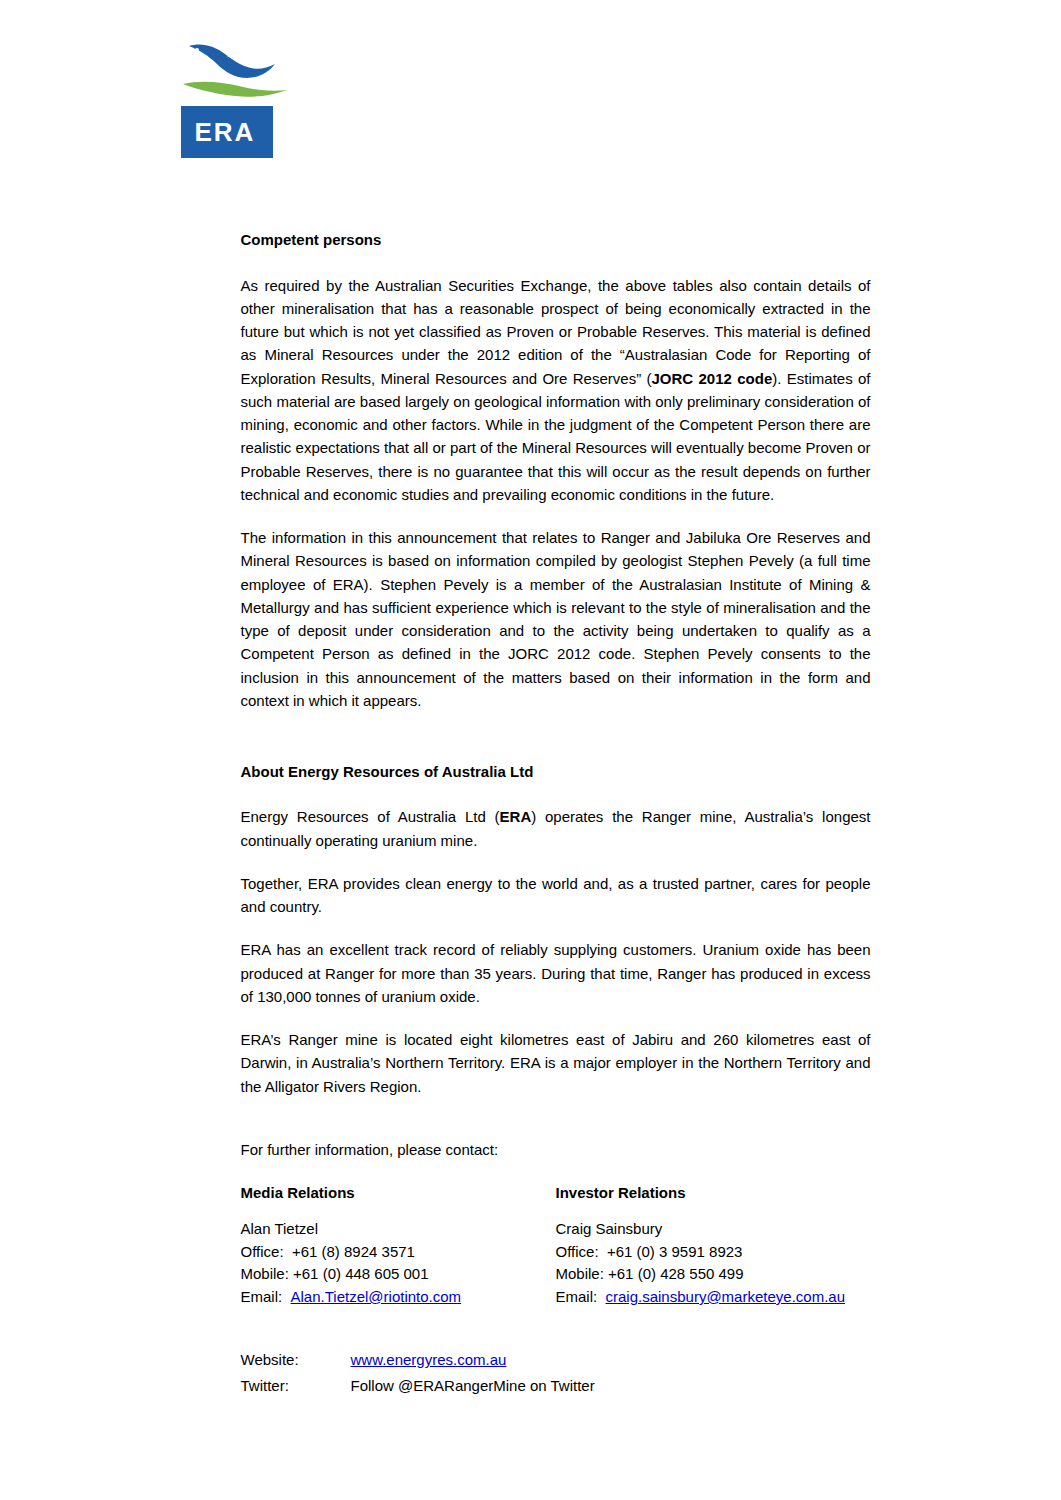ERA
Competent persons
As required by the Australian Securities Exchange, the above tables also contain details of other mineralisation that has a reasonable prospect of being economically extracted in the future but which is not yet classified as Proven or Probable Reserves. This material is defined as Mineral Resources under the 2012 edition of the “Australasian Code for Reporting of Exploration Results, Mineral Resources and Ore Reserves” (JORC 2012 code). Estimates of such material are based largely on geological information with only preliminary consideration of mining, economic and other factors. While in the judgment of the Competent Person there are realistic expectations that all or part of the Mineral Resources will eventually become Proven or Probable Reserves, there is no guarantee that this will occur as the result depends on further technical and economic studies and prevailing economic conditions in the future.
The information in this announcement that relates to Ranger and Jabiluka Ore Reserves and Mineral Resources is based on information compiled by geologist Stephen Pevely (a full time employee of ERA). Stephen Pevely is a member of the Australasian Institute of Mining & Metallurgy and has sufficient experience which is relevant to the style of mineralisation and the type of deposit under consideration and to the activity being undertaken to qualify as a Competent Person as defined in the JORC 2012 code. Stephen Pevely consents to the inclusion in this announcement of the matters based on their information in the form and context in which it appears.
About Energy Resources of Australia Ltd
Energy Resources of Australia Ltd (ERA) operates the Ranger mine, Australia’s longest continually operating uranium mine.
Together, ERA provides clean energy to the world and, as a trusted partner, cares for people and country.
ERA has an excellent track record of reliably supplying customers. Uranium oxide has been produced at Ranger for more than 35 years. During that time, Ranger has produced in excess of 130,000 tonnes of uranium oxide.
ERA’s Ranger mine is located eight kilometres east of Jabiru and 260 kilometres east of Darwin, in Australia’s Northern Territory. ERA is a major employer in the Northern Territory and the Alligator Rivers Region.
For further information, please contact:
| Media Relations | Investor Relations |
| Alan Tietzel Office: +61 (8) 8924 3571 Mobile: +61 (0) 448 605 001 Email: Alan.Tietzel@riotinto.com | Craig Sainsbury Office: +61 (0) 3 9591 8923 Mobile: +61 (0) 428 550 499 Email: craig.sainsbury@marketeye.com.au |
| Website: | www.energyres.com.au |
| Twitter: | Follow @ERARangerMine on Twitter |